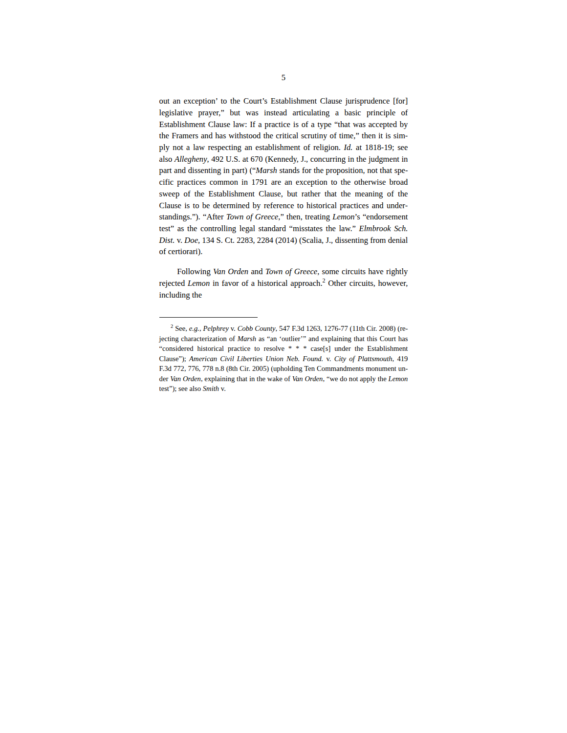5
out an exception’ to the Court’s Establishment Clause jurisprudence [for] legislative prayer,” but was instead articulating a basic principle of Establishment Clause law: If a practice is of a type “that was accepted by the Framers and has withstood the critical scrutiny of time,” then it is simply not a law respecting an establishment of religion. Id. at 1818-19; see also Allegheny, 492 U.S. at 670 (Kennedy, J., concurring in the judgment in part and dissenting in part) (“Marsh stands for the proposition, not that specific practices common in 1791 are an exception to the otherwise broad sweep of the Establishment Clause, but rather that the meaning of the Clause is to be determined by reference to historical practices and understandings.”). “After Town of Greece,” then, treating Lemon’s “endorsement test” as the controlling legal standard “misstates the law.” Elmbrook Sch. Dist. v. Doe, 134 S. Ct. 2283, 2284 (2014) (Scalia, J., dissenting from denial of certiorari).
Following Van Orden and Town of Greece, some circuits have rightly rejected Lemon in favor of a historical approach.2 Other circuits, however, including the
2 See, e.g., Pelphrey v. Cobb County, 547 F.3d 1263, 1276-77 (11th Cir. 2008) (rejecting characterization of Marsh as “an ‘outlier’” and explaining that this Court has “considered historical practice to resolve * * * case[s] under the Establishment Clause”); American Civil Liberties Union Neb. Found. v. City of Plattsmouth, 419 F.3d 772, 776, 778 n.8 (8th Cir. 2005) (upholding Ten Commandments monument under Van Orden, explaining that in the wake of Van Orden, “we do not apply the Lemon test”); see also Smith v.